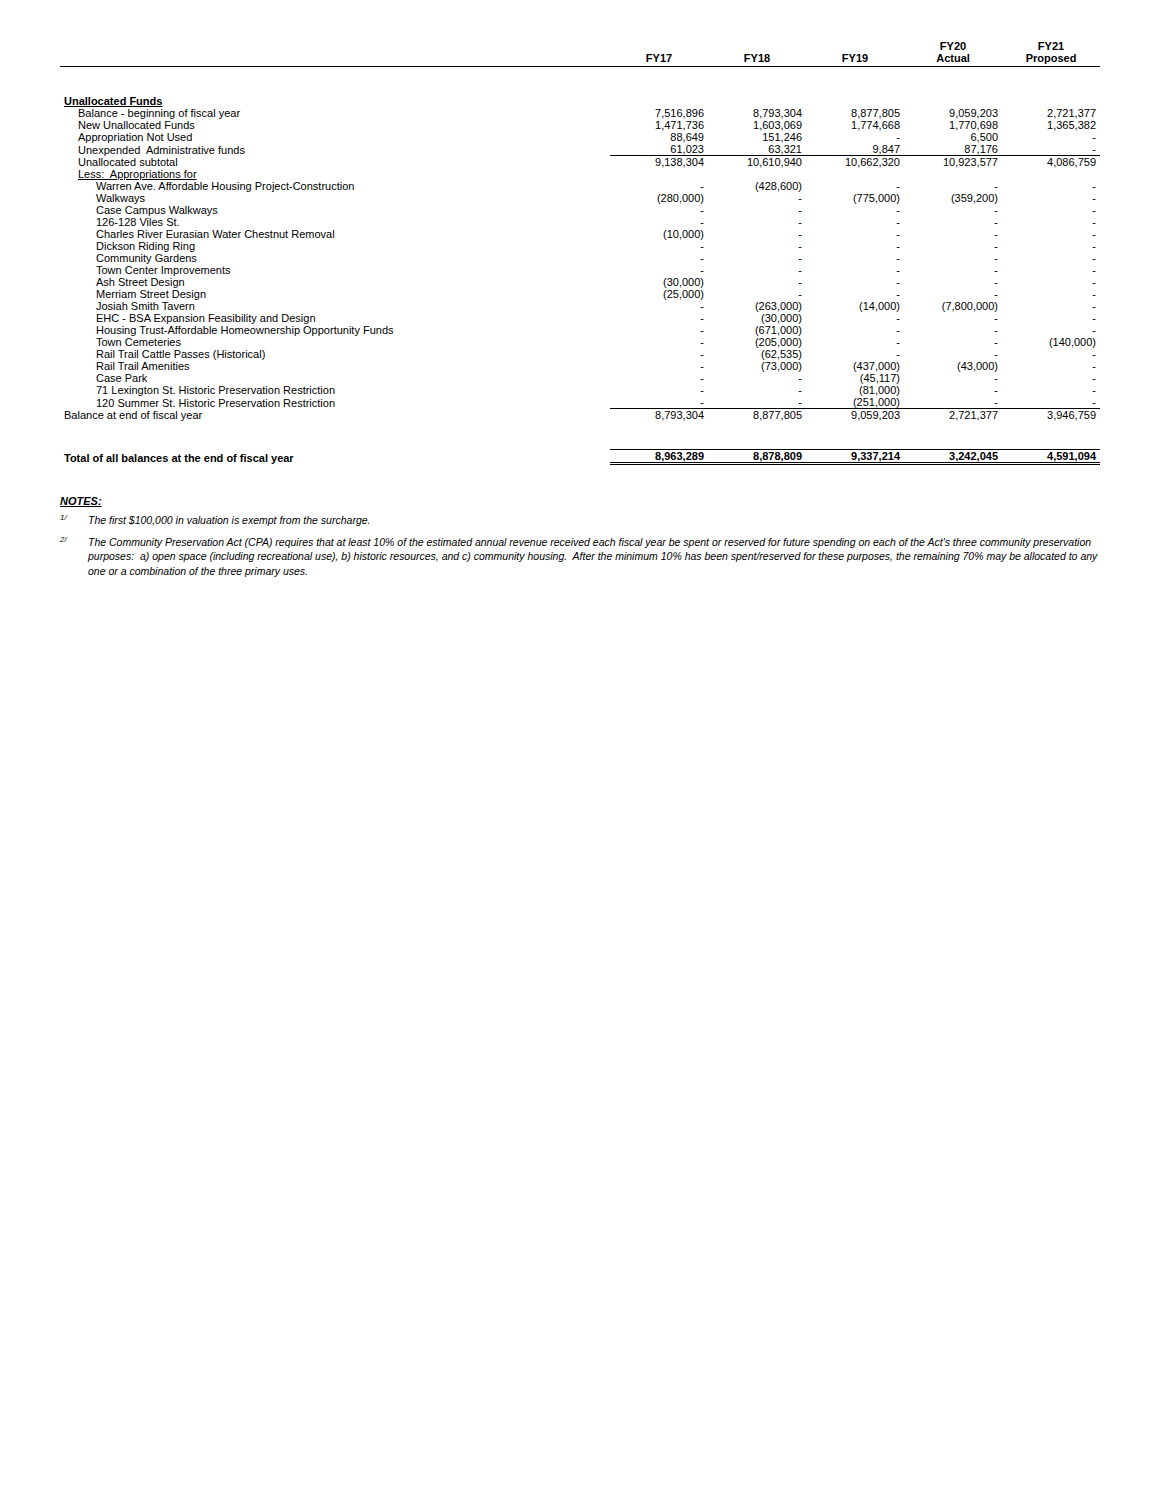| | | | | FY20 | FY21 |
| --- | --- | --- | --- | --- | --- |
| | FY17 | FY18 | FY19 | Actual | Proposed |
| Unallocated Funds | | | | | |
| Balance - beginning of fiscal year | 7,516,896 | 8,793,304 | 8,877,805 | 9,059,203 | 2,721,377 |
| New Unallocated Funds | 1,471,736 | 1,603,069 | 1,774,668 | 1,770,698 | 1,365,382 |
| Appropriation Not Used | 88,649 | 151,246 | - | 6,500 | - |
| Unexpended Administrative funds | 61,023 | 63,321 | 9,847 | 87,176 | - |
| Unallocated subtotal | 9,138,304 | 10,610,940 | 10,662,320 | 10,923,577 | 4,086,759 |
| Less: Appropriations for | | | | | |
| Warren Ave. Affordable Housing Project-Construction | - | (428,600) | - | - | - |
| Walkways | (280,000) | - | (775,000) | (359,200) | - |
| Case Campus Walkways | - | - | - | - | - |
| 126-128 Viles St. | - | - | - | - | - |
| Charles River Eurasian Water Chestnut Removal | (10,000) | - | - | - | - |
| Dickson Riding Ring | - | - | - | - | - |
| Community Gardens | - | - | - | - | - |
| Town Center Improvements | - | - | - | - | - |
| Ash Street Design | (30,000) | - | - | - | - |
| Merriam Street Design | (25,000) | - | - | - | - |
| Josiah Smith Tavern | - | (263,000) | (14,000) | (7,800,000) | - |
| EHC - BSA Expansion Feasibility and Design | - | (30,000) | - | - | - |
| Housing Trust-Affordable Homeownership Opportunity Funds | - | (671,000) | - | - | - |
| Town Cemeteries | - | (205,000) | - | - | (140,000) |
| Rail Trail Cattle Passes (Historical) | - | (62,535) | - | - | - |
| Rail Trail Amenities | - | (73,000) | (437,000) | (43,000) | - |
| Case Park | - | - | (45,117) | - | - |
| 71 Lexington St. Historic Preservation Restriction | - | - | (81,000) | - | - |
| 120 Summer St. Historic Preservation Restriction | - | - | (251,000) | - | - |
| Balance at end of fiscal year | 8,793,304 | 8,877,805 | 9,059,203 | 2,721,377 | 3,946,759 |
| Total of all balances at the end of fiscal year | 8,963,289 | 8,878,809 | 9,337,214 | 3,242,045 | 4,591,094 |
NOTES:
1/The first $100,000 in valuation is exempt from the surcharge.
2/The Community Preservation Act (CPA) requires that at least 10% of the estimated annual revenue received each fiscal year be spent or reserved for future spending on each of the Act's three community preservation purposes: a) open space (including recreational use), b) historic resources, and c) community housing. After the minimum 10% has been spent/reserved for these purposes, the remaining 70% may be allocated to any one or a combination of the three primary uses.